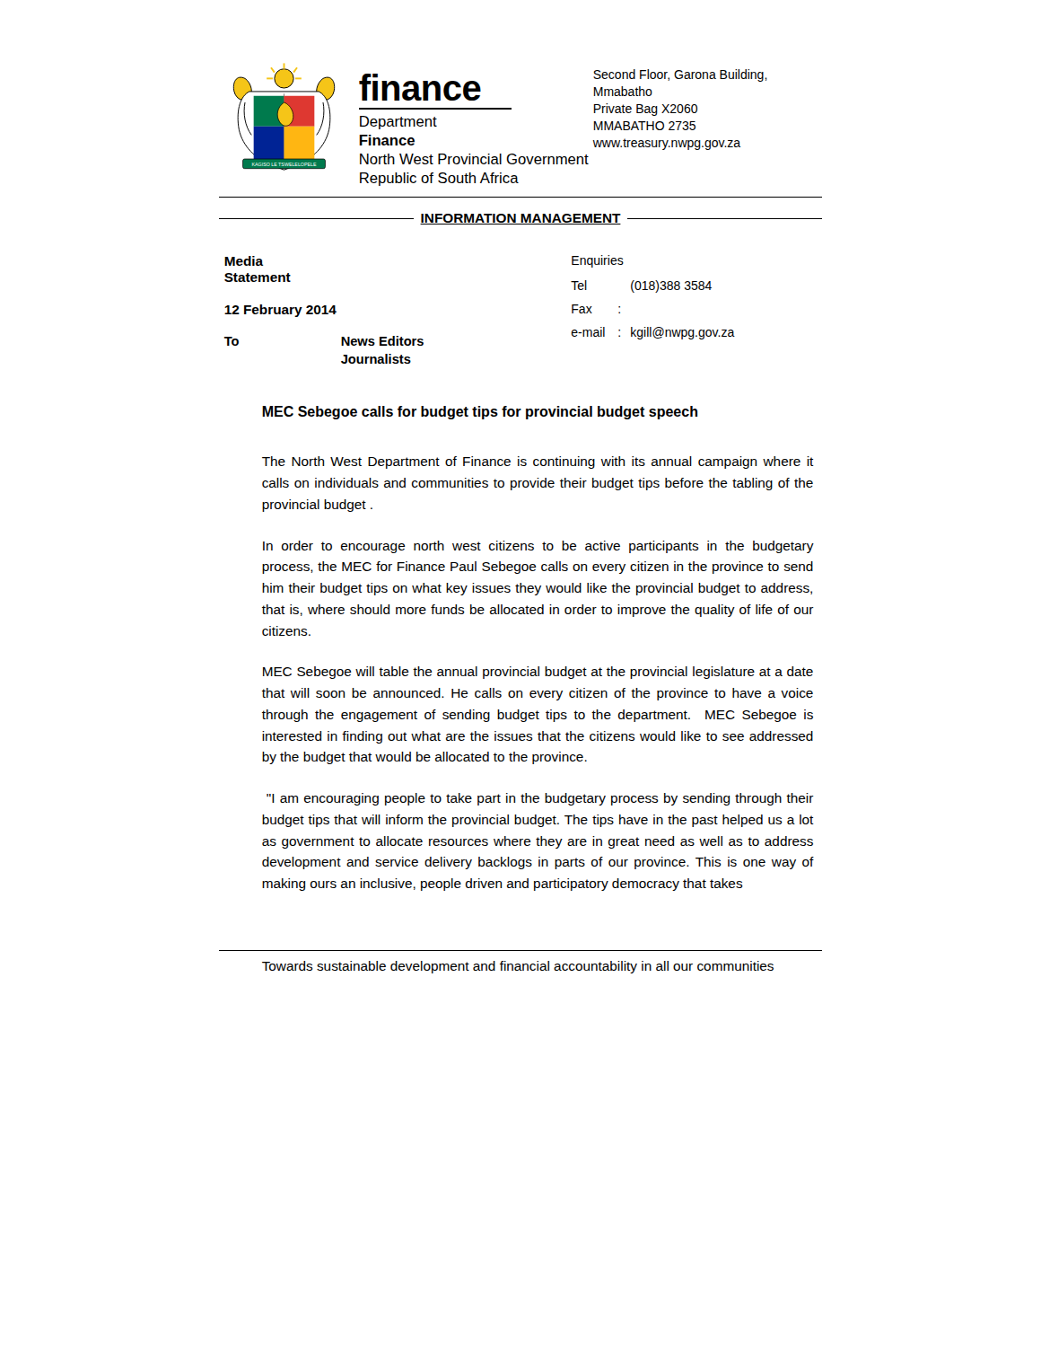finance
Department
Finance
North West Provincial Government
Republic of South Africa
Second Floor, Garona Building, Mmabatho
Private Bag X2060
MMABATHO 2735
www.treasury.nwpg.gov.za
INFORMATION MANAGEMENT
Media
Statement
12 February 2014
To
News Editors
Journalists
Enquiries
| Tel | | (018)388 3584 |
| Fax | : | |
| e-mail | : | kgill@nwpg.gov.za |
MEC Sebegoe calls for budget tips for provincial budget speech
The North West Department of Finance is continuing with its annual campaign where it calls on individuals and communities to provide their budget tips before the tabling of the provincial budget .
In order to encourage north west citizens to be active participants in the budgetary process, the MEC for Finance Paul Sebegoe calls on every citizen in the province to send him their budget tips on what key issues they would like the provincial budget to address, that is, where should more funds be allocated in order to improve the quality of life of our citizens.
MEC Sebegoe will table the annual provincial budget at the provincial legislature at a date that will soon be announced. He calls on every citizen of the province to have a voice through the engagement of sending budget tips to the department. MEC Sebegoe is interested in finding out what are the issues that the citizens would like to see addressed by the budget that would be allocated to the province.
"I am encouraging people to take part in the budgetary process by sending through their budget tips that will inform the provincial budget. The tips have in the past helped us a lot as government to allocate resources where they are in great need as well as to address development and service delivery backlogs in parts of our province. This is one way of making ours an inclusive, people driven and participatory democracy that takes
Towards sustainable development and financial accountability in all our communities